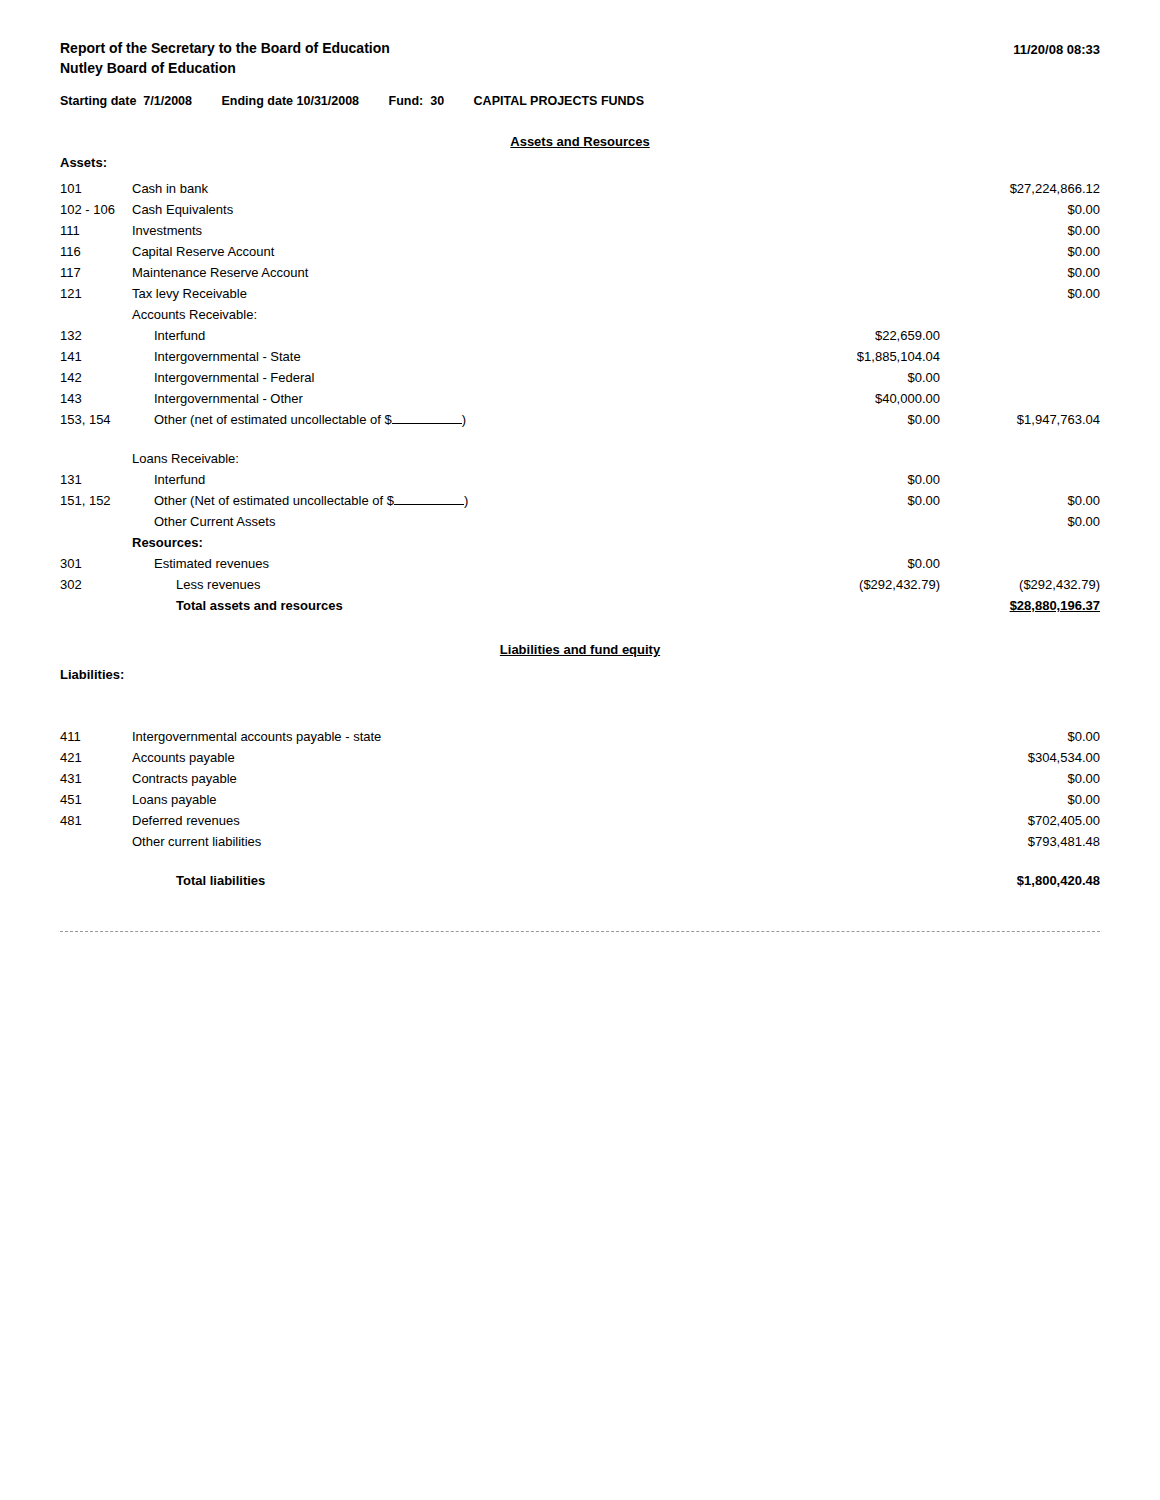Report of the Secretary to the Board of Education
Nutley Board of Education
11/20/08 08:33
Starting date 7/1/2008 Ending date 10/31/2008 Fund: 30 CAPITAL PROJECTS FUNDS
Assets and Resources
Assets:
| 101 | Cash in bank | | $27,224,866.12 |
| 102 - 106 | Cash Equivalents | | $0.00 |
| 111 | Investments | | $0.00 |
| 116 | Capital Reserve Account | | $0.00 |
| 117 | Maintenance Reserve Account | | $0.00 |
| 121 | Tax levy Receivable | | $0.00 |
| | Accounts Receivable: | | |
| 132 | Interfund | $22,659.00 | |
| 141 | Intergovernmental - State | $1,885,104.04 | |
| 142 | Intergovernmental - Federal | $0.00 | |
| 143 | Intergovernmental - Other | $40,000.00 | |
| 153, 154 | Other (net of estimated uncollectable of $ ) | $0.00 | $1,947,763.04 |
| | Loans Receivable: | | |
| 131 | Interfund | $0.00 | |
| 151, 152 | Other (Net of estimated uncollectable of $ ) | $0.00 | $0.00 |
| | Other Current Assets | | $0.00 |
| | Resources: | | |
| 301 | Estimated revenues | $0.00 | |
| 302 | Less revenues | ($292,432.79) | ($292,432.79) |
| | Total assets and resources | | $28,880,196.37 |
Liabilities and fund equity
Liabilities:
| 411 | Intergovernmental accounts payable - state | | $0.00 |
| 421 | Accounts payable | | $304,534.00 |
| 431 | Contracts payable | | $0.00 |
| 451 | Loans payable | | $0.00 |
| 481 | Deferred revenues | | $702,405.00 |
| | Other current liabilities | | $793,481.48 |
| | Total liabilities | | $1,800,420.48 |